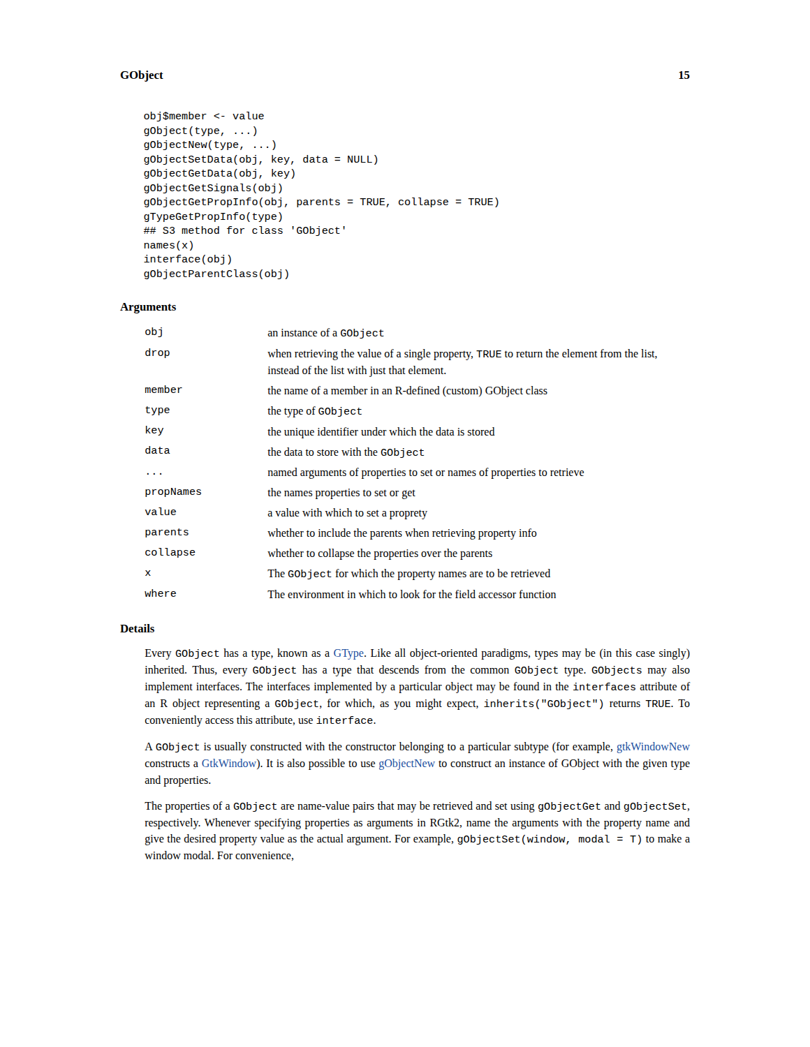GObject 15
obj$member <- value
gObject(type, ...)
gObjectNew(type, ...)
gObjectSetData(obj, key, data = NULL)
gObjectGetData(obj, key)
gObjectGetSignals(obj)
gObjectGetPropInfo(obj, parents = TRUE, collapse = TRUE)
gTypeGetPropInfo(type)
## S3 method for class 'GObject'
names(x)
interface(obj)
gObjectParentClass(obj)
Arguments
obj
an instance of a GObject
drop
when retrieving the value of a single property, TRUE to return the element from the list, instead of the list with just that element.
member
the name of a member in an R-defined (custom) GObject class
type
the type of GObject
key
the unique identifier under which the data is stored
data
the data to store with the GObject
...
named arguments of properties to set or names of properties to retrieve
propNames
the names properties to set or get
value
a value with which to set a proprety
parents
whether to include the parents when retrieving property info
collapse
whether to collapse the properties over the parents
x
The GObject for which the property names are to be retrieved
where
The environment in which to look for the field accessor function
Details
Every GObject has a type, known as a GType. Like all object-oriented paradigms, types may be (in this case singly) inherited. Thus, every GObject has a type that descends from the common GObject type. GObjects may also implement interfaces. The interfaces implemented by a particular object may be found in the interfaces attribute of an R object representing a GObject, for which, as you might expect, inherits("GObject") returns TRUE. To conveniently access this attribute, use interface.
A GObject is usually constructed with the constructor belonging to a particular subtype (for example, gtkWindowNew constructs a GtkWindow). It is also possible to use gObjectNew to construct an instance of GObject with the given type and properties.
The properties of a GObject are name-value pairs that may be retrieved and set using gObjectGet and gObjectSet, respectively. Whenever specifying properties as arguments in RGtk2, name the arguments with the property name and give the desired property value as the actual argument. For example, gObjectSet(window, modal = T) to make a window modal. For convenience,